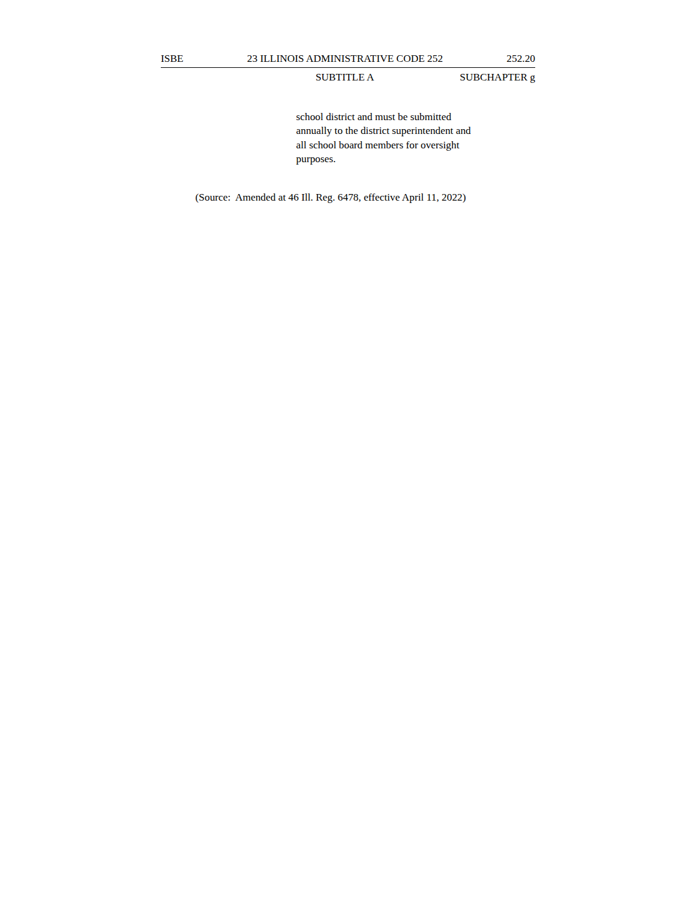ISBE
23 ILLINOIS ADMINISTRATIVE CODE 252
252.20
SUBTITLE A
SUBCHAPTER g
school district and must be submitted annually to the district superintendent and all school board members for oversight purposes.
(Source: Amended at 46 Ill. Reg. 6478, effective April 11, 2022)